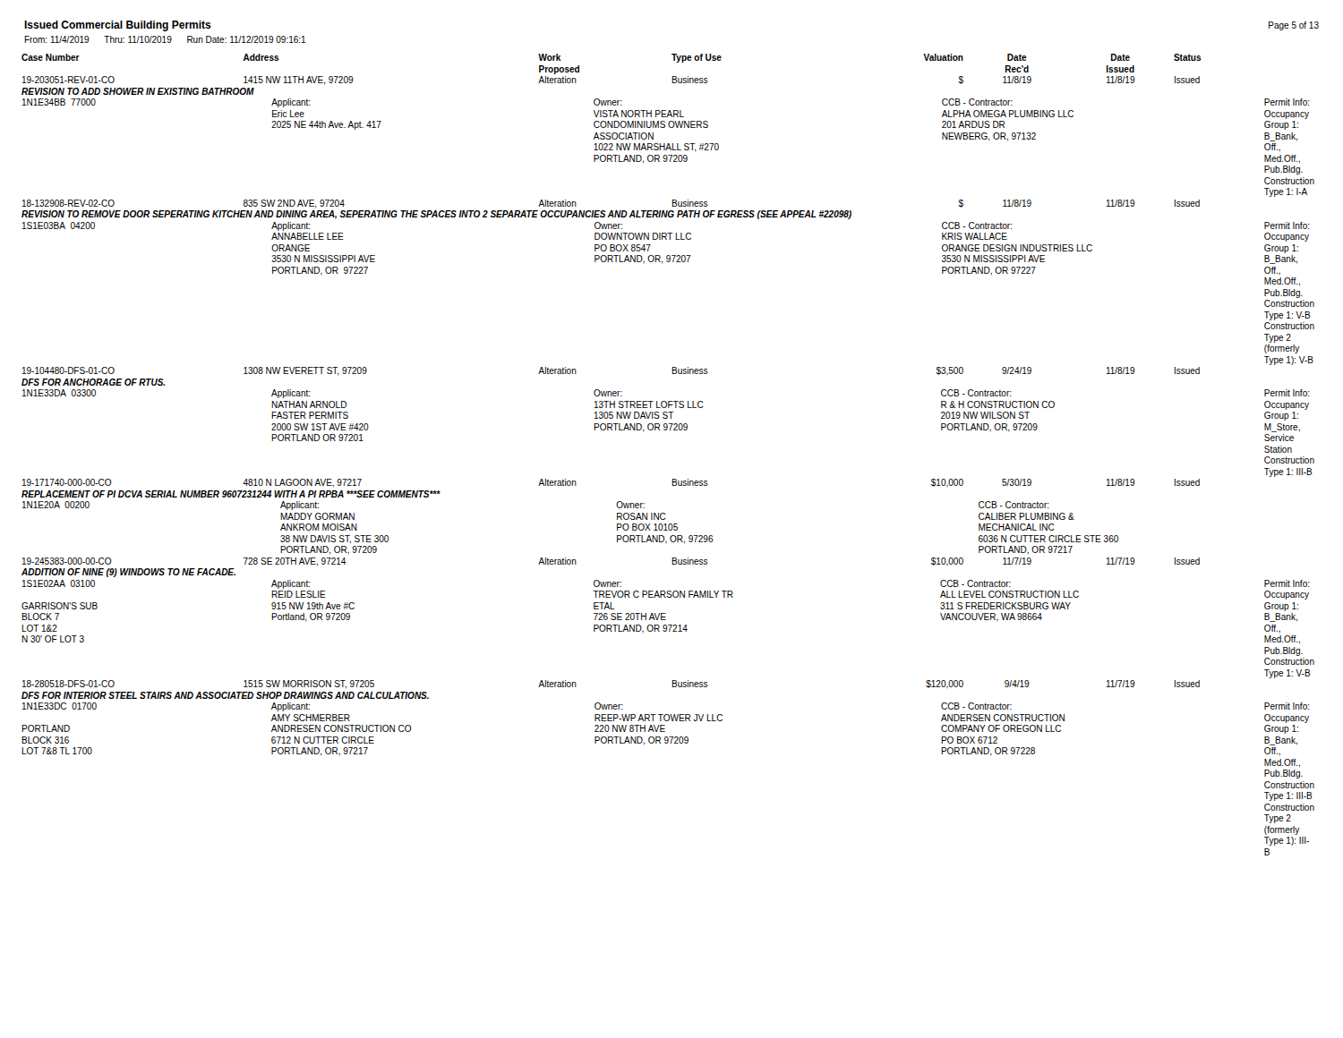| Issued Commercial Building Permits | Page 5 of 13 |
| From: 11/4/2019 Thru: 11/10/2019 Run Date: 11/12/2019 09:16:1 | |
| Case Number | Address | Work Proposed | Type of Use | Valuation | Date Rec'd | Date Issued | Status |
| 19-203051-REV-01-CO | 1415 NW 11TH AVE, 97209 | Alteration | Business | $ | 11/8/19 | 11/8/19 | Issued |
| REVISION TO ADD SHOWER IN EXISTING BATHROOM |
| / 1N1E34BB 77000 / Applicant: Eric Lee 2025 NE 44th Ave. Apt. 417 / Owner: VISTA NORTH PEARL CONDOMINIUMS OWNERS ASSOCIATION 1022 NW MARSHALL ST, #270 PORTLAND, OR 97209 / CCB - Contractor: ALPHA OMEGA PLUMBING LLC 201 ARDUS DR NEWBERG, OR, 97132 / Permit Info: Occupancy Group 1: B_Bank, Off., Med.Off., Pub.Bldg. Construction Type 1: I-A / |
| 18-132908-REV-02-CO | 835 SW 2ND AVE, 97204 | Alteration | Business | $ | 11/8/19 | 11/8/19 | Issued |
| REVISION TO REMOVE DOOR SEPERATING KITCHEN AND DINING AREA, SEPERATING THE SPACES INTO 2 SEPARATE OCCUPANCIES AND ALTERING PATH OF EGRESS (SEE APPEAL #22098) |
| / 1S1E03BA 04200 / Applicant: ANNABELLE LEE ORANGE 3530 N MISSISSIPPI AVE PORTLAND, OR 97227 / Owner: DOWNTOWN DIRT LLC PO BOX 8547 PORTLAND, OR, 97207 / CCB - Contractor: KRIS WALLACE ORANGE DESIGN INDUSTRIES LLC 3530 N MISSISSIPPI AVE PORTLAND, OR 97227 / Permit Info: Occupancy Group 1: B_Bank, Off., Med.Off., Pub.Bldg. Construction Type 1: V-B Construction Type 2 (formerly Type 1): V-B / |
| 19-104480-DFS-01-CO | 1308 NW EVERETT ST, 97209 | Alteration | Business | $3,500 | 9/24/19 | 11/8/19 | Issued |
| DFS FOR ANCHORAGE OF RTUS. |
| / 1N1E33DA 03300 / Applicant: NATHAN ARNOLD FASTER PERMITS 2000 SW 1ST AVE #420 PORTLAND OR 97201 / Owner: 13TH STREET LOFTS LLC 1305 NW DAVIS ST PORTLAND, OR 97209 / CCB - Contractor: R & H CONSTRUCTION CO 2019 NW WILSON ST PORTLAND, OR, 97209 / Permit Info: Occupancy Group 1: M_Store, Service Station Construction Type 1: III-B / |
| 19-171740-000-00-CO | 4810 N LAGOON AVE, 97217 | Alteration | Business | $10,000 | 5/30/19 | 11/8/19 | Issued |
| REPLACEMENT OF PI DCVA SERIAL NUMBER 9607231244 WITH A PI RPBA ***SEE COMMENTS*** |
| / 1N1E20A 00200 / Applicant: MADDY GORMAN ANKROM MOISAN 38 NW DAVIS ST, STE 300 PORTLAND, OR, 97209 / Owner: ROSAN INC PO BOX 10105 PORTLAND, OR, 97296 / CCB - Contractor: CALIBER PLUMBING & MECHANICAL INC 6036 N CUTTER CIRCLE STE 360 PORTLAND, OR 97217 / / |
| 19-245383-000-00-CO | 728 SE 20TH AVE, 97214 | Alteration | Business | $10,000 | 11/7/19 | 11/7/19 | Issued |
| ADDITION OF NINE (9) WINDOWS TO NE FACADE. |
| / 1S1E02AA 03100 GARRISON'S SUB BLOCK 7 LOT 1&2 N 30' OF LOT 3 / Applicant: REID LESLIE 915 NW 19th Ave #C Portland, OR 97209 / Owner: TREVOR C PEARSON FAMILY TR ETAL 726 SE 20TH AVE PORTLAND, OR 97214 / CCB - Contractor: ALL LEVEL CONSTRUCTION LLC 311 S FREDERICKSBURG WAY VANCOUVER, WA 98664 / Permit Info: Occupancy Group 1: B_Bank, Off., Med.Off., Pub.Bldg. Construction Type 1: V-B / |
| 18-280518-DFS-01-CO | 1515 SW MORRISON ST, 97205 | Alteration | Business | $120,000 | 9/4/19 | 11/7/19 | Issued |
| DFS FOR INTERIOR STEEL STAIRS AND ASSOCIATED SHOP DRAWINGS AND CALCULATIONS. |
| / 1N1E33DC 01700 PORTLAND BLOCK 316 LOT 7&8 TL 1700 / Applicant: AMY SCHMERBER ANDRESEN CONSTRUCTION CO 6712 N CUTTER CIRCLE PORTLAND, OR, 97217 / Owner: REEP-WP ART TOWER JV LLC 220 NW 8TH AVE PORTLAND, OR 97209 / CCB - Contractor: ANDERSEN CONSTRUCTION COMPANY OF OREGON LLC PO BOX 6712 PORTLAND, OR 97228 / Permit Info: Occupancy Group 1: B_Bank, Off., Med.Off., Pub.Bldg. Construction Type 1: III-B Construction Type 2 (formerly Type 1): III-B / |